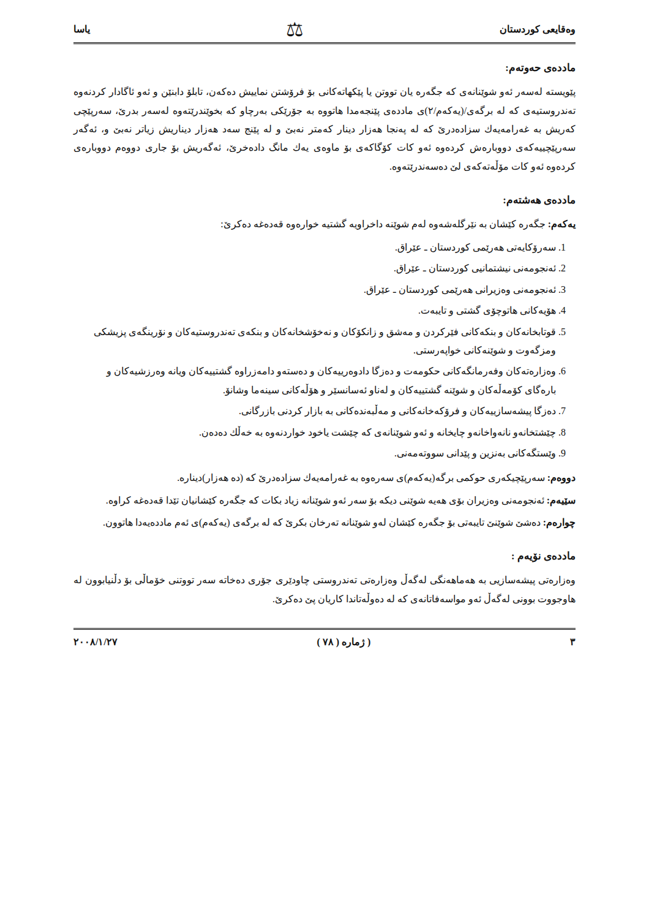وەقايعى كوردستان
⚖
ياسا
ماددەى حەوتەم:
پێويستە لەسەر ئەو شوێنانەى كە جگەرە يان تووتن يا پێكهاتەكانى بۆ فرۆشتن نماييش دەكەن، تابلۆ دابنێن و ئەو ئاگادار كردنەوە تەندروستيەى كە لە برگەى/(يەكەم/٢)ى ماددەى پێنجەمدا هاتووە بە جۆرێكى بەرچاو كە بخوێندرێتەوە لەسەر بدرێ، سەرپێچى كەريش بە غەرامەيەك سزادەدرێ كە لە پەنجا هەزار دينار كەمتر نەبێ و لە پێنج سەد هەزار ديناريش زياتر نەبێ و، ئەگەر سەرپێچييەكەى دووبارەش كردەوە ئەو كات كۆگاكەى بۆ ماوەى يەك مانگ دادەخرێ، ئەگەريش بۆ جارى دووەم دووبارەى كردەوە ئەو كات مۆڵەتەكەى لێ دەسەندرێتەوە.
ماددەى هەشتەم:
يەكەم: جگەرە كێشان بە نێرگلەشەوە لەم شوێنە داخراويە گشتيە خوارەوە قەدەغە دەكرێ:
سەرۆكايەتى هەرێمى كوردستان ـ عێراق.
ئەنجومەنى نيشتمانيى كوردستان ـ عێراق.
ئەنجومەنى وەزيرانى هەرێمى كوردستان ـ عێراق.
هۆيەكانى هاتوچۆى گشتى و تايبەت.
قوتابخانەكان و بنكەكانى فێركردن و مەشق و زانكۆكان و نەخۆشخانەكان و بنكەى تەندروستيەكان و نۆرينگەى پزيشكى ومزگەوت و شوێنەكانى خواپەرستى.
وەزارەتەكان وفەرمانگەكانى حكومەت و دەزگا دادوەرييەكان و دەستەو دامەزراوە گشتييەكان ويانە وەرزشيەكان و بارەگاى كۆمەڵەكان و شوێنە گشتييەكان و لەناو ئەسانسێر و هۆڵەكانى سينەما وشانۆ.
دەزگا پيشەسازييەكان و فرۆكەخانەكانى و مەڵبەندەكانى بە بازار كردنى بازرگانى.
چێشتخانەو نانەواخانەو چايخانە و ئەو شوێنانەى كە چێشت ياخود خواردنەوە بە خەڵك دەدەن.
وێستگەكانى بەنزين و پێدانى سووتەمەنى.
دووەم: سەرپێچيكەرى حوكمى برگە(يەكەم)ى سەرەوە بە غەرامەيەك سزادەدرێ كە (دە هەزار)ديناره.
سێيەم: ئەنجومەنى وەزيران بۆى هەيە شوێنى ديكە بۆ سەر ئەو شوێنانە زياد بكات كە جگەرە كێشانيان تێدا قەدەغە كراوە.
چوارەم: دەشێ شوێنێ تايبەتى بۆ جگەرە كێشان لەو شوێنانە تەرخان بكرێ كە لە برگەى (يەكەم)ى ئەم ماددەيەدا هاتوون.
ماددەى نۆيەم :
وەزارەتى پيشەسازيى بە هەماهەنگى لەگەڵ وەزارەتى تەندروستى چاودێرى جۆرى دەخاتە سەر تووتنى خۆماڵى بۆ دڵنيابوون لە هاوجووت بوونى لەگەڵ ئەو مواسەفاتانەى كە لە دەوڵەتاندا كاريان پێ دەكرێ.
٣
( ژمارە ( ٧٨ )
٢٠٠٨/١/٢٧